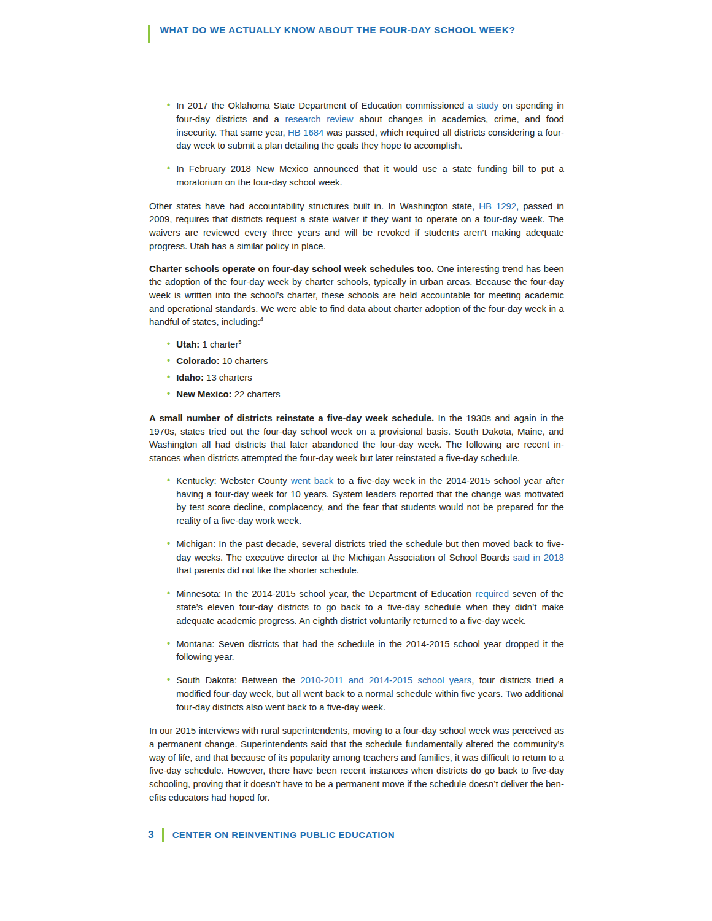What do we actually know about the four-day school week?
In 2017 the Oklahoma State Department of Education commissioned a study on spending in four-day districts and a research review about changes in academics, crime, and food insecurity. That same year, HB 1684 was passed, which required all districts considering a four-day week to submit a plan detailing the goals they hope to accomplish.
In February 2018 New Mexico announced that it would use a state funding bill to put a moratorium on the four-day school week.
Other states have had accountability structures built in. In Washington state, HB 1292, passed in 2009, requires that districts request a state waiver if they want to operate on a four-day week. The waivers are reviewed every three years and will be revoked if students aren’t making adequate progress. Utah has a similar policy in place.
Charter schools operate on four-day school week schedules too. One interesting trend has been the adoption of the four-day week by charter schools, typically in urban areas. Because the four-day week is written into the school’s charter, these schools are held accountable for meeting academic and operational standards. We were able to find data about charter adoption of the four-day week in a handful of states, including:4
Utah: 1 charter5
Colorado: 10 charters
Idaho: 13 charters
New Mexico: 22 charters
A small number of districts reinstate a five-day week schedule. In the 1930s and again in the 1970s, states tried out the four-day school week on a provisional basis. South Dakota, Maine, and Washington all had districts that later abandoned the four-day week. The following are recent instances when districts attempted the four-day week but later reinstated a five-day schedule.
Kentucky: Webster County went back to a five-day week in the 2014-2015 school year after having a four-day week for 10 years. System leaders reported that the change was motivated by test score decline, complacency, and the fear that students would not be prepared for the reality of a five-day work week.
Michigan: In the past decade, several districts tried the schedule but then moved back to five-day weeks. The executive director at the Michigan Association of School Boards said in 2018 that parents did not like the shorter schedule.
Minnesota: In the 2014-2015 school year, the Department of Education required seven of the state’s eleven four-day districts to go back to a five-day schedule when they didn’t make adequate academic progress. An eighth district voluntarily returned to a five-day week.
Montana: Seven districts that had the schedule in the 2014-2015 school year dropped it the following year.
South Dakota: Between the 2010-2011 and 2014-2015 school years, four districts tried a modified four-day week, but all went back to a normal schedule within five years. Two additional four-day districts also went back to a five-day week.
In our 2015 interviews with rural superintendents, moving to a four-day school week was perceived as a permanent change. Superintendents said that the schedule fundamentally altered the community’s way of life, and that because of its popularity among teachers and families, it was difficult to return to a five-day schedule. However, there have been recent instances when districts do go back to five-day schooling, proving that it doesn’t have to be a permanent move if the schedule doesn’t deliver the benefits educators had hoped for.
3 Center on Reinventing Public Education